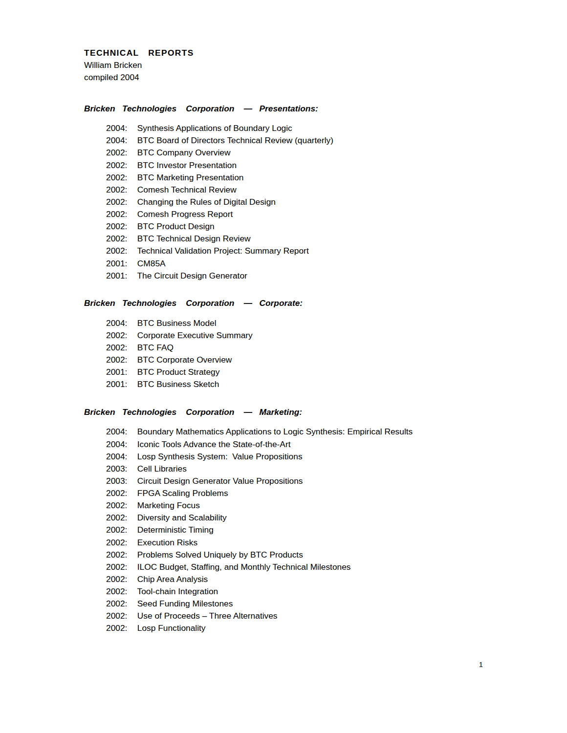TECHNICAL REPORTS
William Bricken
compiled 2004
Bricken Technologies Corporation — Presentations:
2004: Synthesis Applications of Boundary Logic
2004: BTC Board of Directors Technical Review (quarterly)
2002: BTC Company Overview
2002: BTC Investor Presentation
2002: BTC Marketing Presentation
2002: Comesh Technical Review
2002: Changing the Rules of Digital Design
2002: Comesh Progress Report
2002: BTC Product Design
2002: BTC Technical Design Review
2002: Technical Validation Project: Summary Report
2001: CM85A
2001: The Circuit Design Generator
Bricken Technologies Corporation — Corporate:
2004: BTC Business Model
2002: Corporate Executive Summary
2002: BTC FAQ
2002: BTC Corporate Overview
2001: BTC Product Strategy
2001: BTC Business Sketch
Bricken Technologies Corporation — Marketing:
2004: Boundary Mathematics Applications to Logic Synthesis: Empirical Results
2004: Iconic Tools Advance the State-of-the-Art
2004: Losp Synthesis System: Value Propositions
2003: Cell Libraries
2003: Circuit Design Generator Value Propositions
2002: FPGA Scaling Problems
2002: Marketing Focus
2002: Diversity and Scalability
2002: Deterministic Timing
2002: Execution Risks
2002: Problems Solved Uniquely by BTC Products
2002: ILOC Budget, Staffing, and Monthly Technical Milestones
2002: Chip Area Analysis
2002: Tool-chain Integration
2002: Seed Funding Milestones
2002: Use of Proceeds – Three Alternatives
2002: Losp Functionality
1